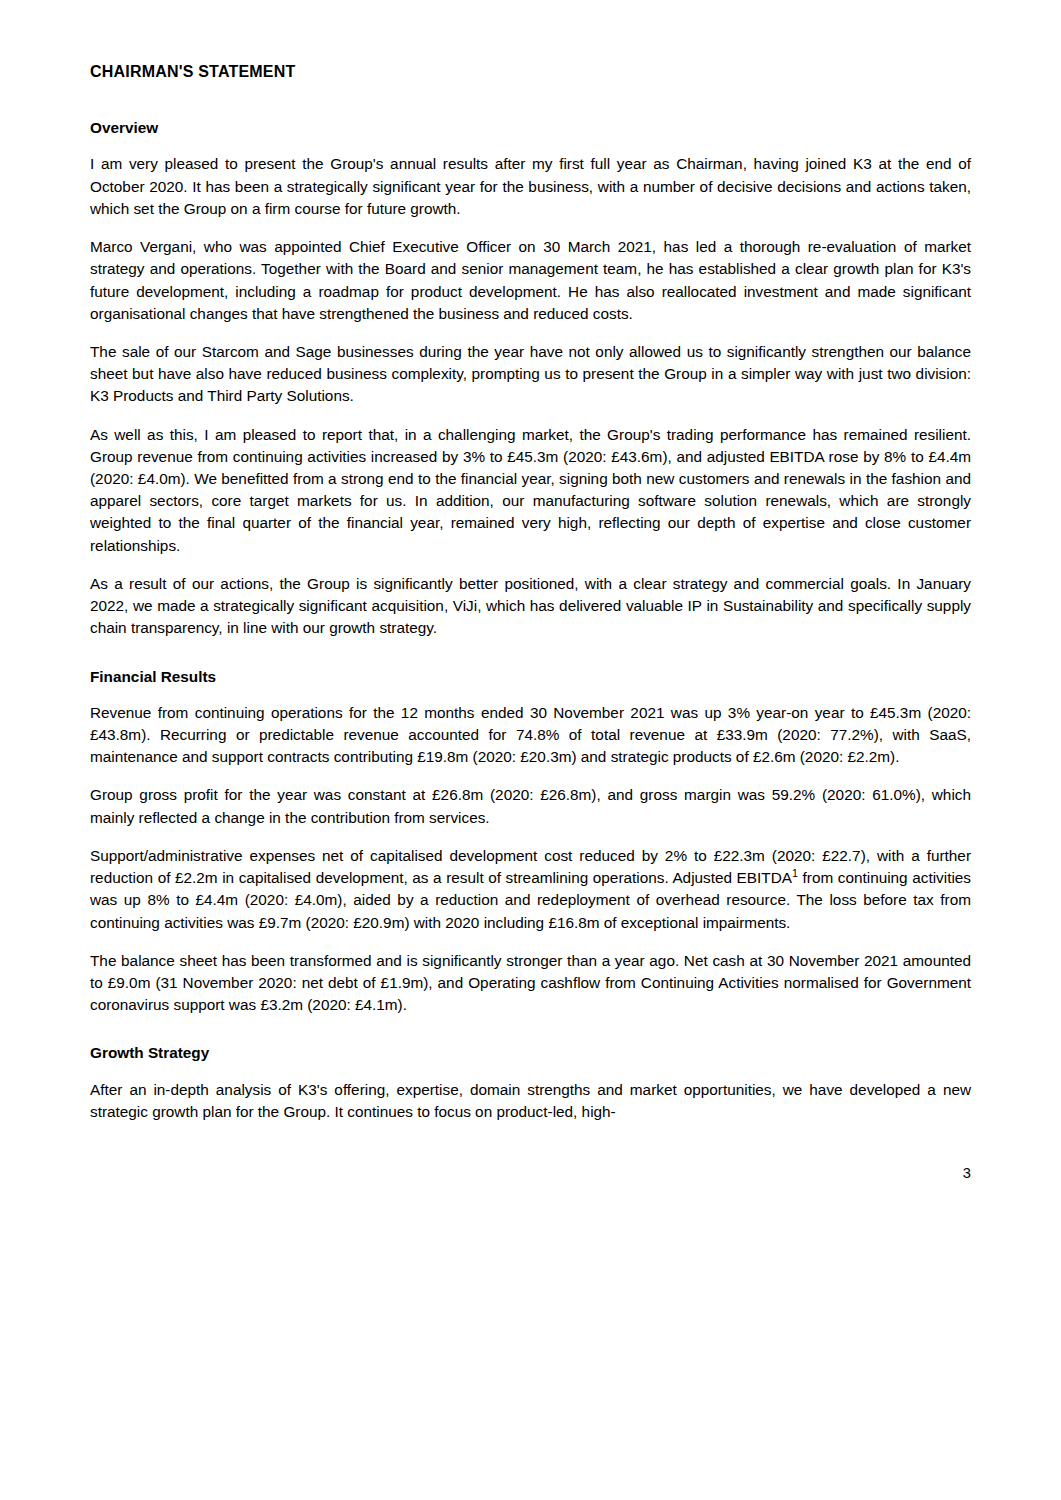CHAIRMAN'S STATEMENT
Overview
I am very pleased to present the Group's annual results after my first full year as Chairman, having joined K3 at the end of October 2020. It has been a strategically significant year for the business, with a number of decisive decisions and actions taken, which set the Group on a firm course for future growth.
Marco Vergani, who was appointed Chief Executive Officer on 30 March 2021, has led a thorough re-evaluation of market strategy and operations. Together with the Board and senior management team, he has established a clear growth plan for K3's future development, including a roadmap for product development. He has also reallocated investment and made significant organisational changes that have strengthened the business and reduced costs.
The sale of our Starcom and Sage businesses during the year have not only allowed us to significantly strengthen our balance sheet but have also have reduced business complexity, prompting us to present the Group in a simpler way with just two division: K3 Products and Third Party Solutions.
As well as this, I am pleased to report that, in a challenging market, the Group's trading performance has remained resilient. Group revenue from continuing activities increased by 3% to £45.3m (2020: £43.6m), and adjusted EBITDA rose by 8% to £4.4m (2020: £4.0m). We benefitted from a strong end to the financial year, signing both new customers and renewals in the fashion and apparel sectors, core target markets for us. In addition, our manufacturing software solution renewals, which are strongly weighted to the final quarter of the financial year, remained very high, reflecting our depth of expertise and close customer relationships.
As a result of our actions, the Group is significantly better positioned, with a clear strategy and commercial goals. In January 2022, we made a strategically significant acquisition, ViJi, which has delivered valuable IP in Sustainability and specifically supply chain transparency, in line with our growth strategy.
Financial Results
Revenue from continuing operations for the 12 months ended 30 November 2021 was up 3% year-on year to £45.3m (2020: £43.8m). Recurring or predictable revenue accounted for 74.8% of total revenue at £33.9m (2020: 77.2%), with SaaS, maintenance and support contracts contributing £19.8m (2020: £20.3m) and strategic products of £2.6m (2020: £2.2m).
Group gross profit for the year was constant at £26.8m (2020: £26.8m), and gross margin was 59.2% (2020: 61.0%), which mainly reflected a change in the contribution from services.
Support/administrative expenses net of capitalised development cost reduced by 2% to £22.3m (2020: £22.7), with a further reduction of £2.2m in capitalised development, as a result of streamlining operations. Adjusted EBITDA1 from continuing activities was up 8% to £4.4m (2020: £4.0m), aided by a reduction and redeployment of overhead resource. The loss before tax from continuing activities was £9.7m (2020: £20.9m) with 2020 including £16.8m of exceptional impairments.
The balance sheet has been transformed and is significantly stronger than a year ago. Net cash at 30 November 2021 amounted to £9.0m (31 November 2020: net debt of £1.9m), and Operating cashflow from Continuing Activities normalised for Government coronavirus support was £3.2m (2020: £4.1m).
Growth Strategy
After an in-depth analysis of K3's offering, expertise, domain strengths and market opportunities, we have developed a new strategic growth plan for the Group. It continues to focus on product-led, high-
3